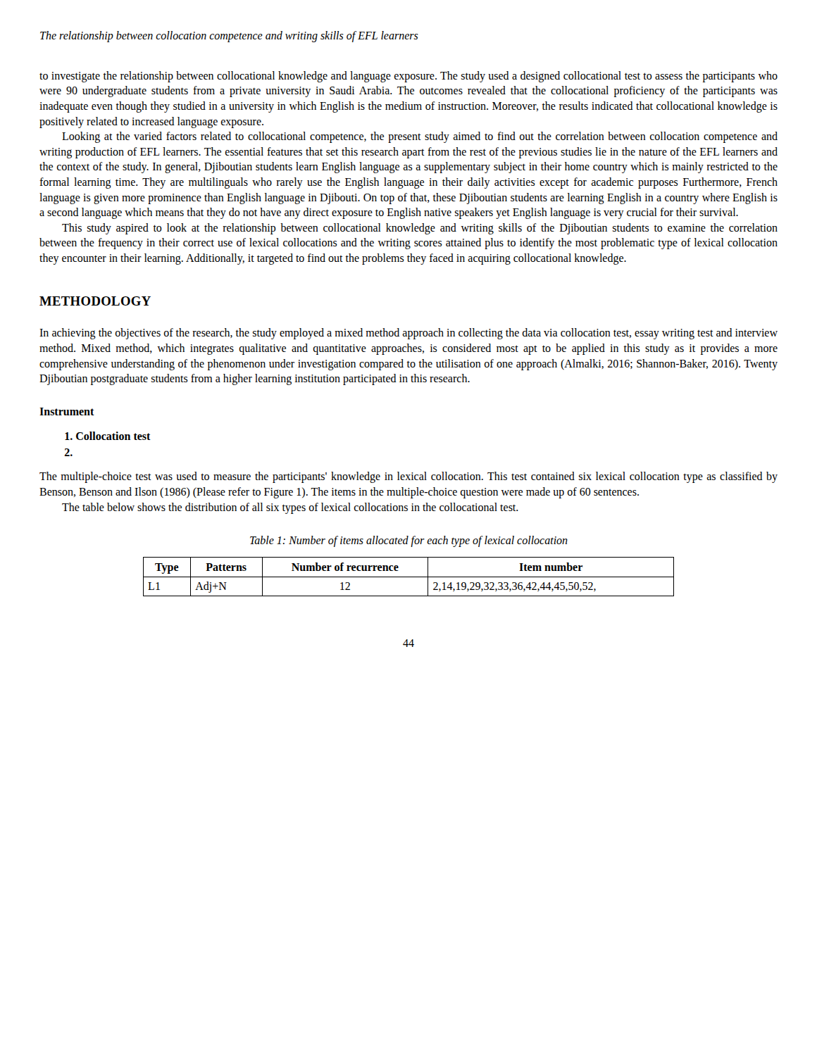The relationship between collocation competence and writing skills of EFL learners
to investigate the relationship between collocational knowledge and language exposure. The study used a designed collocational test to assess the participants who were 90 undergraduate students from a private university in Saudi Arabia. The outcomes revealed that the collocational proficiency of the participants was inadequate even though they studied in a university in which English is the medium of instruction. Moreover, the results indicated that collocational knowledge is positively related to increased language exposure.
Looking at the varied factors related to collocational competence, the present study aimed to find out the correlation between collocation competence and writing production of EFL learners. The essential features that set this research apart from the rest of the previous studies lie in the nature of the EFL learners and the context of the study. In general, Djiboutian students learn English language as a supplementary subject in their home country which is mainly restricted to the formal learning time. They are multilinguals who rarely use the English language in their daily activities except for academic purposes Furthermore, French language is given more prominence than English language in Djibouti. On top of that, these Djiboutian students are learning English in a country where English is a second language which means that they do not have any direct exposure to English native speakers yet English language is very crucial for their survival.
This study aspired to look at the relationship between collocational knowledge and writing skills of the Djiboutian students to examine the correlation between the frequency in their correct use of lexical collocations and the writing scores attained plus to identify the most problematic type of lexical collocation they encounter in their learning. Additionally, it targeted to find out the problems they faced in acquiring collocational knowledge.
METHODOLOGY
In achieving the objectives of the research, the study employed a mixed method approach in collecting the data via collocation test, essay writing test and interview method. Mixed method, which integrates qualitative and quantitative approaches, is considered most apt to be applied in this study as it provides a more comprehensive understanding of the phenomenon under investigation compared to the utilisation of one approach (Almalki, 2016; Shannon-Baker, 2016). Twenty Djiboutian postgraduate students from a higher learning institution participated in this research.
Instrument
Collocation test
The multiple-choice test was used to measure the participants' knowledge in lexical collocation. This test contained six lexical collocation type as classified by Benson, Benson and Ilson (1986) (Please refer to Figure 1). The items in the multiple-choice question were made up of 60 sentences.
The table below shows the distribution of all six types of lexical collocations in the collocational test.
Table 1: Number of items allocated for each type of lexical collocation
| Type | Patterns | Number of recurrence | Item number |
| --- | --- | --- | --- |
| L1 | Adj+N | 12 | 2,14,19,29,32,33,36,42,44,45,50,52, |
44